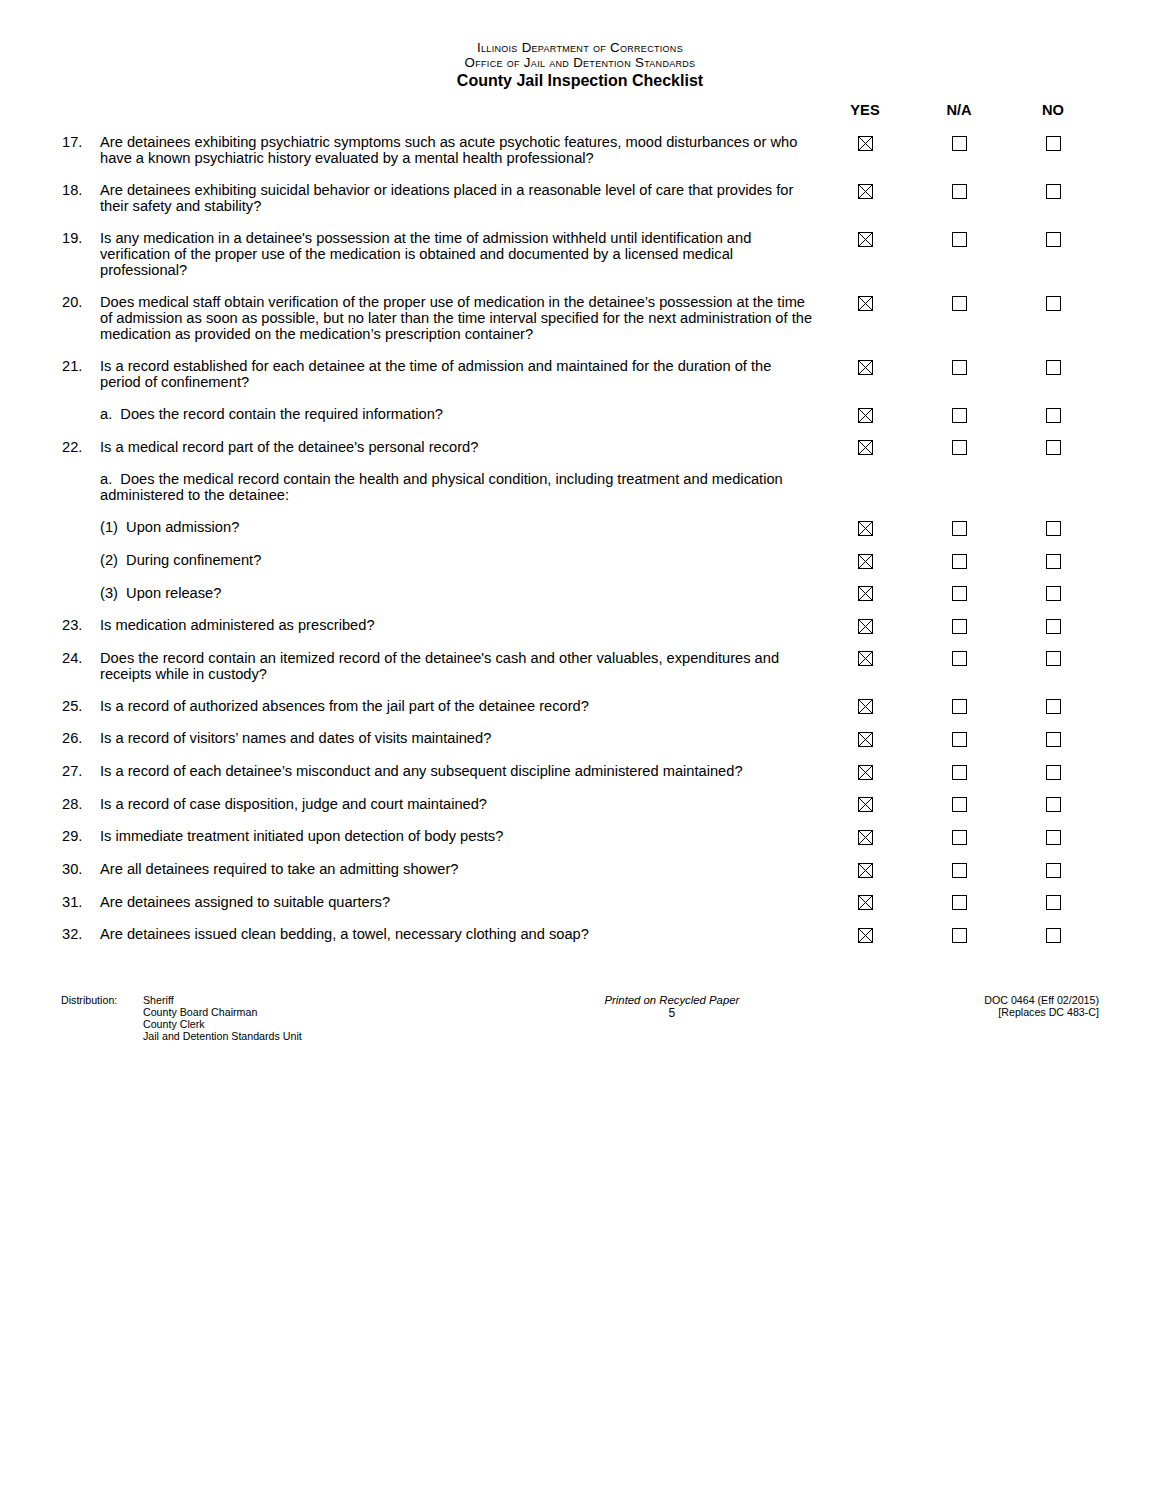Illinois Department of Corrections
Office of Jail and Detention Standards
County Jail Inspection Checklist
| | | YES | N/A | NO |
| 17. | Are detainees exhibiting psychiatric symptoms such as acute psychotic features, mood disturbances or who have a known psychiatric history evaluated by a mental health professional? | | | |
| 18. | Are detainees exhibiting suicidal behavior or ideations placed in a reasonable level of care that provides for their safety and stability? | | | |
| 19. | Is any medication in a detainee's possession at the time of admission withheld until identification and verification of the proper use of the medication is obtained and documented by a licensed medical professional? | | | |
| 20. | Does medical staff obtain verification of the proper use of medication in the detainee’s possession at the time of admission as soon as possible, but no later than the time interval specified for the next administration of the medication as provided on the medication’s prescription container? | | | |
| 21. | Is a record established for each detainee at the time of admission and maintained for the duration of the period of confinement? | | | |
| | a. Does the record contain the required information? | | | |
| 22. | Is a medical record part of the detainee's personal record? | | | |
| | a. Does the medical record contain the health and physical condition, including treatment and medication administered to the detainee: | | | |
| | (1) Upon admission? | | | |
| | (2) During confinement? | | | |
| | (3) Upon release? | | | |
| 23. | Is medication administered as prescribed? | | | |
| 24. | Does the record contain an itemized record of the detainee's cash and other valuables, expenditures and receipts while in custody? | | | |
| 25. | Is a record of authorized absences from the jail part of the detainee record? | | | |
| 26. | Is a record of visitors’ names and dates of visits maintained? | | | |
| 27. | Is a record of each detainee’s misconduct and any subsequent discipline administered maintained? | | | |
| 28. | Is a record of case disposition, judge and court maintained? | | | |
| 29. | Is immediate treatment initiated upon detection of body pests? | | | |
| 30. | Are all detainees required to take an admitting shower? | | | |
| 31. | Are detainees assigned to suitable quarters? | | | |
| 32. | Are detainees issued clean bedding, a towel, necessary clothing and soap? | | | |
| Distribution: | Sheriff County Board Chairman County Clerk Jail and Detention Standards Unit | Printed on Recycled Paper 5 | DOC 0464 (Eff 02/2015) [Replaces DC 483-C] |